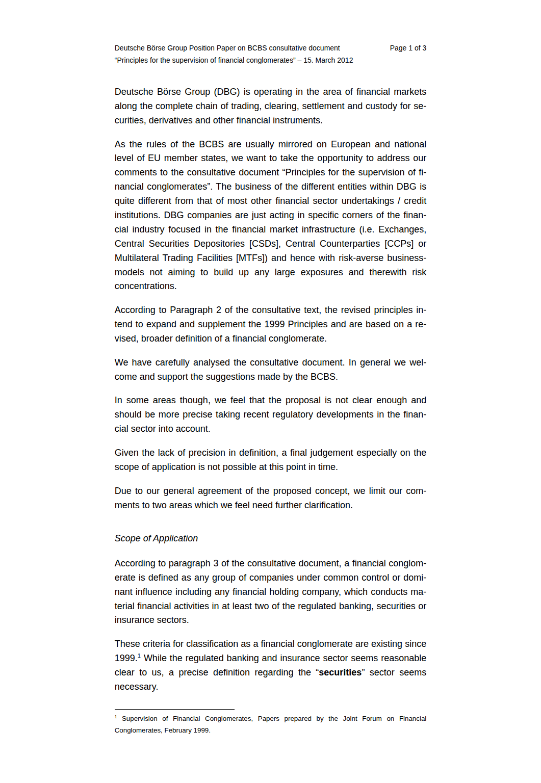Deutsche Börse Group Position Paper on BCBS consultative document Page 1 of 3
“Principles for the supervision of financial conglomerates” – 15. March 2012
Deutsche Börse Group (DBG) is operating in the area of financial markets along the complete chain of trading, clearing, settlement and custody for securities, derivatives and other financial instruments.
As the rules of the BCBS are usually mirrored on European and national level of EU member states, we want to take the opportunity to address our comments to the consultative document “Principles for the supervision of financial conglomerates”. The business of the different entities within DBG is quite different from that of most other financial sector undertakings / credit institutions. DBG companies are just acting in specific corners of the financial industry focused in the financial market infrastructure (i.e. Exchanges, Central Securities Depositories [CSDs], Central Counterparties [CCPs] or Multilateral Trading Facilities [MTFs]) and hence with risk-averse business-models not aiming to build up any large exposures and therewith risk concentrations.
According to Paragraph 2 of the consultative text, the revised principles intend to expand and supplement the 1999 Principles and are based on a revised, broader definition of a financial conglomerate.
We have carefully analysed the consultative document. In general we welcome and support the suggestions made by the BCBS.
In some areas though, we feel that the proposal is not clear enough and should be more precise taking recent regulatory developments in the financial sector into account.
Given the lack of precision in definition, a final judgement especially on the scope of application is not possible at this point in time.
Due to our general agreement of the proposed concept, we limit our comments to two areas which we feel need further clarification.
Scope of Application
According to paragraph 3 of the consultative document, a financial conglomerate is defined as any group of companies under common control or dominant influence including any financial holding company, which conducts material financial activities in at least two of the regulated banking, securities or insurance sectors.
These criteria for classification as a financial conglomerate are existing since 1999.1 While the regulated banking and insurance sector seems reasonable clear to us, a precise definition regarding the “securities” sector seems necessary.
1 Supervision of Financial Conglomerates, Papers prepared by the Joint Forum on Financial Conglomerates, February 1999.